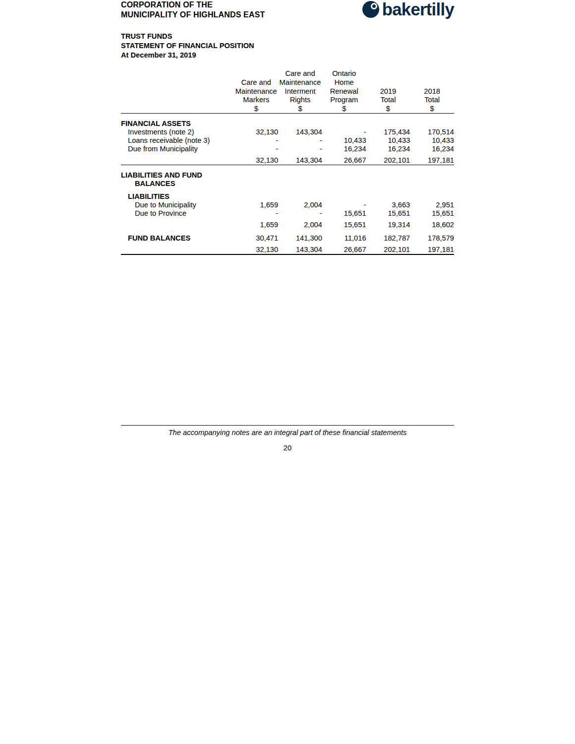CORPORATION OF THE
MUNICIPALITY OF HIGHLANDS EAST
bakertilly
TRUST FUNDS
STATEMENT OF FINANCIAL POSITION
At December 31, 2019
| | | Care and | Ontario | | |
| | Care and | Maintenance | Home | | |
| | Maintenance | Interment | Renewal | 2019 | 2018 |
| | Markers | Rights | Program | Total | Total |
| | $ | $ | $ | $ | $ |
| FINANCIAL ASSETS | | | | | |
| Investments (note 2) | 32,130 | 143,304 | - | 175,434 | 170,514 |
| Loans receivable (note 3) | - | - | 10,433 | 10,433 | 10,433 |
| Due from Municipality | - | - | 16,234 | 16,234 | 16,234 |
| | 32,130 | 143,304 | 26,667 | 202,101 | 197,181 |
| LIABILITIES AND FUND | | | | | |
| BALANCES | | | | | |
| LIABILITIES | | | | | |
| Due to Municipality | 1,659 | 2,004 | - | 3,663 | 2,951 |
| Due to Province | - | - | 15,651 | 15,651 | 15,651 |
| | 1,659 | 2,004 | 15,651 | 19,314 | 18,602 |
| FUND BALANCES | 30,471 | 141,300 | 11,016 | 182,787 | 178,579 |
| | 32,130 | 143,304 | 26,667 | 202,101 | 197,181 |
The accompanying notes are an integral part of these financial statements
20